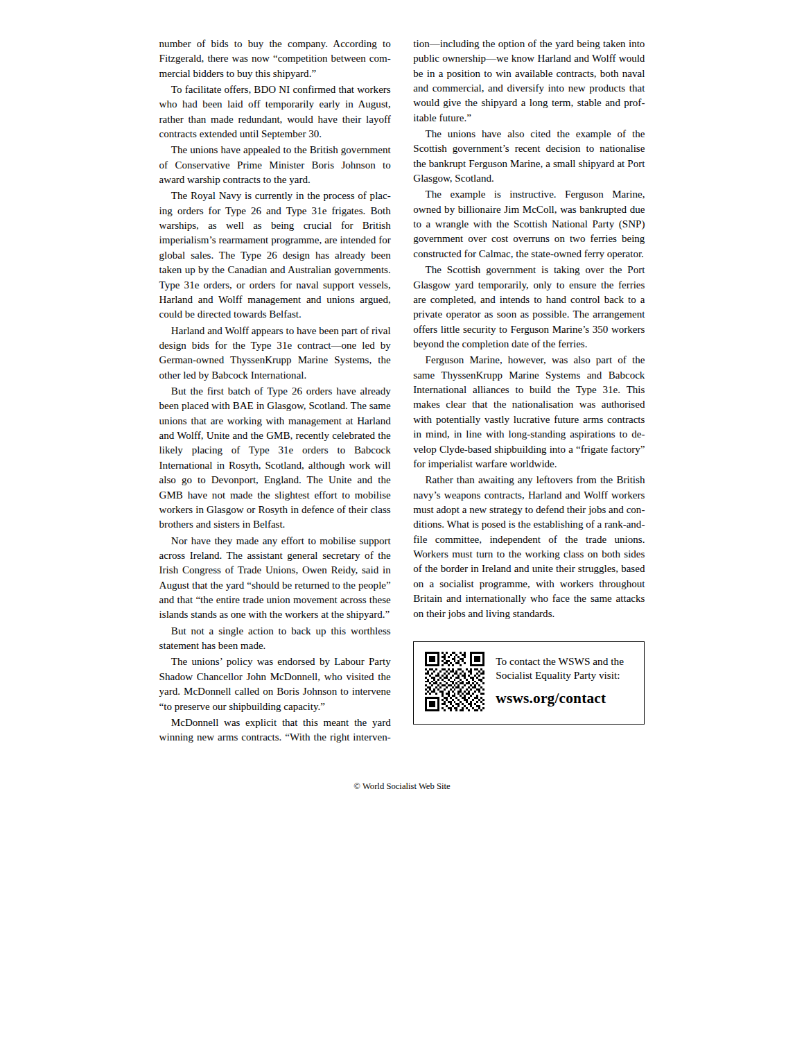number of bids to buy the company. According to Fitzgerald, there was now “competition between commercial bidders to buy this shipyard.”
To facilitate offers, BDO NI confirmed that workers who had been laid off temporarily early in August, rather than made redundant, would have their layoff contracts extended until September 30.
The unions have appealed to the British government of Conservative Prime Minister Boris Johnson to award warship contracts to the yard.
The Royal Navy is currently in the process of placing orders for Type 26 and Type 31e frigates. Both warships, as well as being crucial for British imperialism’s rearmament programme, are intended for global sales. The Type 26 design has already been taken up by the Canadian and Australian governments. Type 31e orders, or orders for naval support vessels, Harland and Wolff management and unions argued, could be directed towards Belfast.
Harland and Wolff appears to have been part of rival design bids for the Type 31e contract—one led by German-owned ThyssenKrupp Marine Systems, the other led by Babcock International.
But the first batch of Type 26 orders have already been placed with BAE in Glasgow, Scotland. The same unions that are working with management at Harland and Wolff, Unite and the GMB, recently celebrated the likely placing of Type 31e orders to Babcock International in Rosyth, Scotland, although work will also go to Devonport, England. The Unite and the GMB have not made the slightest effort to mobilise workers in Glasgow or Rosyth in defence of their class brothers and sisters in Belfast.
Nor have they made any effort to mobilise support across Ireland. The assistant general secretary of the Irish Congress of Trade Unions, Owen Reidy, said in August that the yard “should be returned to the people” and that “the entire trade union movement across these islands stands as one with the workers at the shipyard.”
But not a single action to back up this worthless statement has been made.
The unions’ policy was endorsed by Labour Party Shadow Chancellor John McDonnell, who visited the yard. McDonnell called on Boris Johnson to intervene “to preserve our shipbuilding capacity.”
McDonnell was explicit that this meant the yard winning new arms contracts. “With the right intervention—including the option of the yard being taken into public ownership—we know Harland and Wolff would be in a position to win available contracts, both naval and commercial, and diversify into new products that would give the shipyard a long term, stable and profitable future.”
The unions have also cited the example of the Scottish government’s recent decision to nationalise the bankrupt Ferguson Marine, a small shipyard at Port Glasgow, Scotland.
The example is instructive. Ferguson Marine, owned by billionaire Jim McColl, was bankrupted due to a wrangle with the Scottish National Party (SNP) government over cost overruns on two ferries being constructed for Calmac, the state-owned ferry operator.
The Scottish government is taking over the Port Glasgow yard temporarily, only to ensure the ferries are completed, and intends to hand control back to a private operator as soon as possible. The arrangement offers little security to Ferguson Marine’s 350 workers beyond the completion date of the ferries.
Ferguson Marine, however, was also part of the same ThyssenKrupp Marine Systems and Babcock International alliances to build the Type 31e. This makes clear that the nationalisation was authorised with potentially vastly lucrative future arms contracts in mind, in line with long-standing aspirations to develop Clyde-based shipbuilding into a “frigate factory” for imperialist warfare worldwide.
Rather than awaiting any leftovers from the British navy’s weapons contracts, Harland and Wolff workers must adopt a new strategy to defend their jobs and conditions. What is posed is the establishing of a rank-and-file committee, independent of the trade unions. Workers must turn to the working class on both sides of the border in Ireland and unite their struggles, based on a socialist programme, with workers throughout Britain and internationally who face the same attacks on their jobs and living standards.
To contact the WSWS and the
Socialist Equality Party visit: wsws.org/contact
© World Socialist Web Site